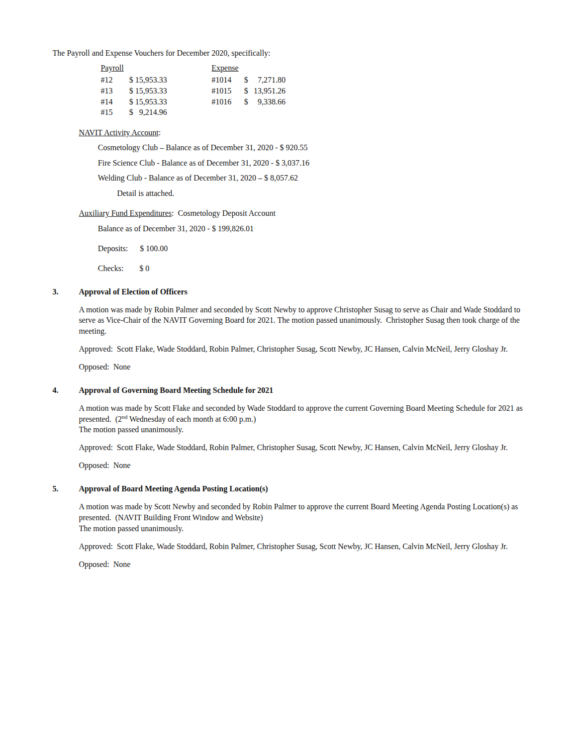The Payroll and Expense Vouchers for December 2020, specifically:
| Payroll | | | Expense | | |
| --- | --- | --- | --- | --- | --- |
| #12 | $ 15,953.33 | | #1014 | $ | 7,271.80 |
| #13 | $ 15,953.33 | | #1015 | $ | 13,951.26 |
| #14 | $ 15,953.33 | | #1016 | $ | 9,338.66 |
| #15 | $ 9,214.96 | | | | |
NAVIT Activity Account:
Cosmetology Club – Balance as of December 31, 2020 - $ 920.55
Fire Science Club - Balance as of December 31, 2020 - $ 3,037.16
Welding Club - Balance as of December 31, 2020 – $ 8,057.62
Detail is attached.
Auxiliary Fund Expenditures: Cosmetology Deposit Account
Balance as of December 31, 2020 - $ 199,826.01
Deposits: $ 100.00
Checks: $ 0
3.
Approval of Election of Officers
A motion was made by Robin Palmer and seconded by Scott Newby to approve Christopher Susag to serve as Chair and Wade Stoddard to serve as Vice-Chair of the NAVIT Governing Board for 2021. The motion passed unanimously. Christopher Susag then took charge of the meeting.
Approved: Scott Flake, Wade Stoddard, Robin Palmer, Christopher Susag, Scott Newby, JC Hansen, Calvin McNeil, Jerry Gloshay Jr.
Opposed: None
4.
Approval of Governing Board Meeting Schedule for 2021
A motion was made by Scott Flake and seconded by Wade Stoddard to approve the current Governing Board Meeting Schedule for 2021 as presented. (2nd Wednesday of each month at 6:00 p.m.)
The motion passed unanimously.
Approved: Scott Flake, Wade Stoddard, Robin Palmer, Christopher Susag, Scott Newby, JC Hansen, Calvin McNeil, Jerry Gloshay Jr.
Opposed: None
5.
Approval of Board Meeting Agenda Posting Location(s)
A motion was made by Scott Newby and seconded by Robin Palmer to approve the current Board Meeting Agenda Posting Location(s) as presented. (NAVIT Building Front Window and Website)
The motion passed unanimously.
Approved: Scott Flake, Wade Stoddard, Robin Palmer, Christopher Susag, Scott Newby, JC Hansen, Calvin McNeil, Jerry Gloshay Jr.
Opposed: None